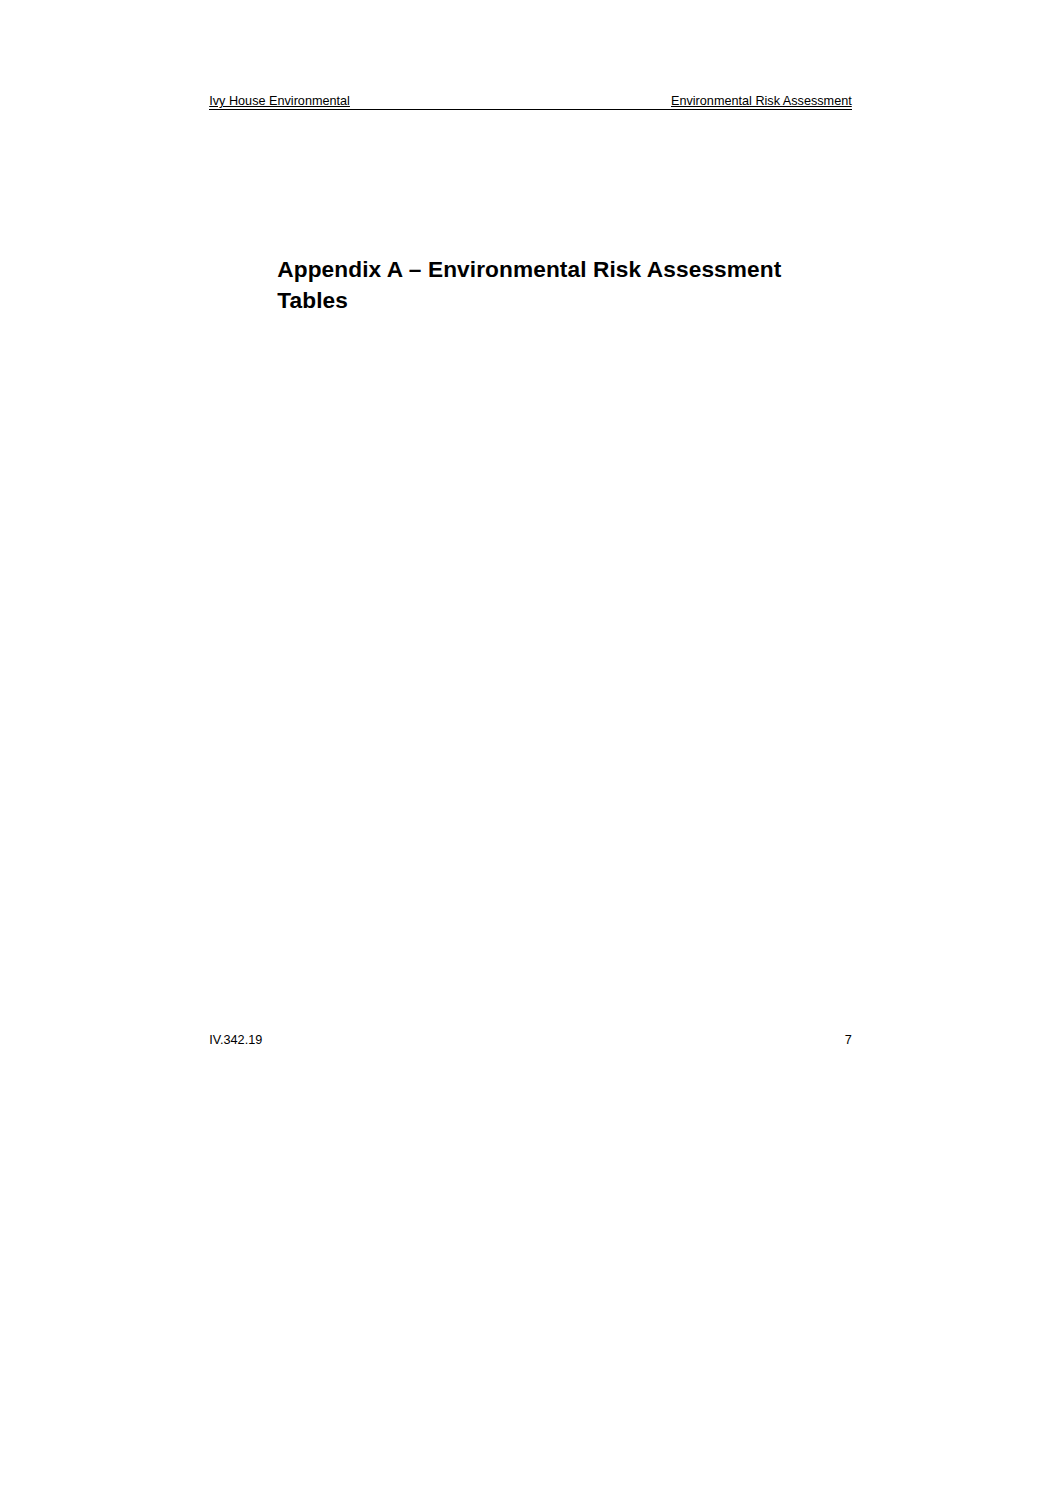Ivy House Environmental Environmental Risk Assessment
Appendix A – Environmental Risk Assessment Tables
IV.342.19 7